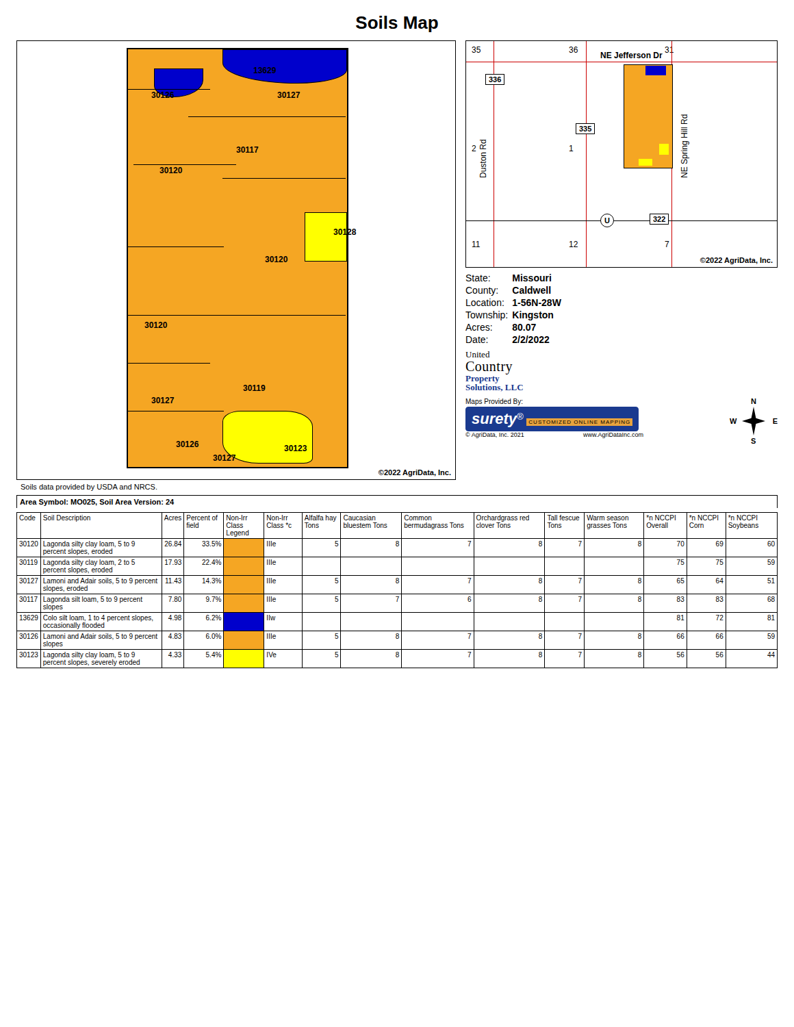Soils Map
13629
30126
30127
30117
30120
30128
30120
30120
30119
30127
30126
30127
30123
©2022 AgriData, Inc.
35
36
31
2
1
6
11
12
7
NE Jefferson Dr
Duston Rd
NE Spring Hill Rd
336
335
U
322
©2022 AgriData, Inc.
| State: | Missouri |
| County: | Caldwell |
| Location: | 1-56N-28W |
| Township: | Kingston |
| Acres: | 80.07 |
| Date: | 2/2/2022 |
United
Country
Property
Solutions, LLC
Maps Provided By:
surety®
CUSTOMIZED ONLINE MAPPING
© AgriData, Inc. 2021 www.AgriDataInc.com
N
S
E
W
Soils data provided by USDA and NRCS.
Area Symbol: MO025, Soil Area Version: 24
| Code | Soil Description | Acres | Percent of field | Non-Irr Class Legend | Non-Irr Class *c | Alfalfa hay Tons | Caucasian bluestem Tons | Common bermudagrass Tons | Orchardgrass red clover Tons | Tall fescue Tons | Warm season grasses Tons | *n NCCPI Overall | *n NCCPI Corn | *n NCCPI Soybeans |
| --- | --- | --- | --- | --- | --- | --- | --- | --- | --- | --- | --- | --- | --- | --- |
| 30120 | Lagonda silty clay loam, 5 to 9 percent slopes, eroded | 26.84 | 33.5% | | IIIe | 5 | 8 | 7 | 8 | 7 | 8 | 70 | 69 | 60 |
| 30119 | Lagonda silty clay loam, 2 to 5 percent slopes, eroded | 17.93 | 22.4% | | IIIe | | | | | | | 75 | 75 | 59 |
| 30127 | Lamoni and Adair soils, 5 to 9 percent slopes, eroded | 11.43 | 14.3% | | IIIe | 5 | 8 | 7 | 8 | 7 | 8 | 65 | 64 | 51 |
| 30117 | Lagonda silt loam, 5 to 9 percent slopes | 7.80 | 9.7% | | IIIe | 5 | 7 | 6 | 8 | 7 | 8 | 83 | 83 | 68 |
| 13629 | Colo silt loam, 1 to 4 percent slopes, occasionally flooded | 4.98 | 6.2% | | IIw | | | | | | | 81 | 72 | 81 |
| 30126 | Lamoni and Adair soils, 5 to 9 percent slopes | 4.83 | 6.0% | | IIIe | 5 | 8 | 7 | 8 | 7 | 8 | 66 | 66 | 59 |
| 30123 | Lagonda silty clay loam, 5 to 9 percent slopes, severely eroded | 4.33 | 5.4% | | IVe | 5 | 8 | 7 | 8 | 7 | 8 | 56 | 56 | 44 |